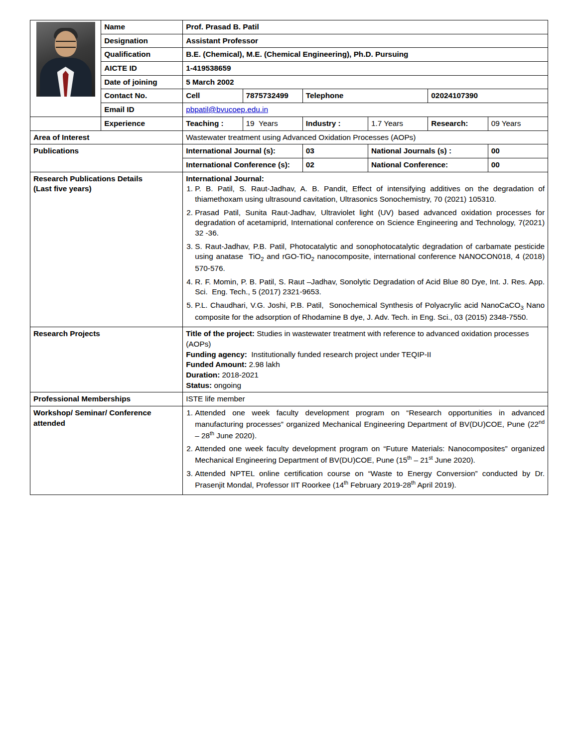| | Name | Prof. Prasad B. Patil |
| Designation | Assistant Professor |
| Qualification | B.E. (Chemical), M.E. (Chemical Engineering), Ph.D. Pursuing |
| AICTE ID | 1-419538659 |
| Date of joining | 5 March 2002 |
| Contact No. | Cell | 7875732499 | Telephone | 02024107390 |
| Email ID | pbpatil@bvucoep.edu.in |
| | Experience | Teaching : | 19 Years | Industry : | 1.7 Years | Research: | 09 Years |
| Area of Interest | Wastewater treatment using Advanced Oxidation Processes (AOPs) |
| Publications | International Journal (s): | 03 | National Journals (s) : | 00 |
| International Conference (s): | 02 | National Conference: | 00 |
| Research Publications Details (Last five years) | International Journal: P. B. Patil, S. Raut-Jadhav, A. B. Pandit, Effect of intensifying additives on the degradation of thiamethoxam using ultrasound cavitation, Ultrasonics Sonochemistry, 70 (2021) 105310. Prasad Patil, Sunita Raut-Jadhav, Ultraviolet light (UV) based advanced oxidation processes for degradation of acetamiprid, International conference on Science Engineering and Technology, 7(2021) 32 -36. S. Raut-Jadhav, P.B. Patil, Photocatalytic and sonophotocatalytic degradation of carbamate pesticide using anatase TiO 2 and rGO-TiO 2 nanocomposite, international conference NANOCON018, 4 (2018) 570-576. R. F. Momin, P. B. Patil, S. Raut –Jadhav, Sonolytic Degradation of Acid Blue 80 Dye, Int. J. Res. App. Sci. Eng. Tech., 5 (2017) 2321-9653. P.L. Chaudhari, V.G. Joshi, P.B. Patil, Sonochemical Synthesis of Polyacrylic acid NanoCaCO 3 Nano composite for the adsorption of Rhodamine B dye, J. Adv. Tech. in Eng. Sci., 03 (2015) 2348-7550. |
| Research Projects | Title of the project: Studies in wastewater treatment with reference to advanced oxidation processes (AOPs) Funding agency: Institutionally funded research project under TEQIP-II Funded Amount: 2.98 lakh Duration: 2018-2021 Status: ongoing |
| Professional Memberships | ISTE life member |
| Workshop/ Seminar/ Conference attended | Attended one week faculty development program on “Research opportunities in advanced manufacturing processes” organized Mechanical Engineering Department of BV(DU)COE, Pune (22 nd – 28 th June 2020). Attended one week faculty development program on “Future Materials: Nanocomposites” organized Mechanical Engineering Department of BV(DU)COE, Pune (15 th – 21 st June 2020). Attended NPTEL online certification course on “Waste to Energy Conversion” conducted by Dr. Prasenjit Mondal, Professor IIT Roorkee (14 th February 2019-28 th April 2019). |